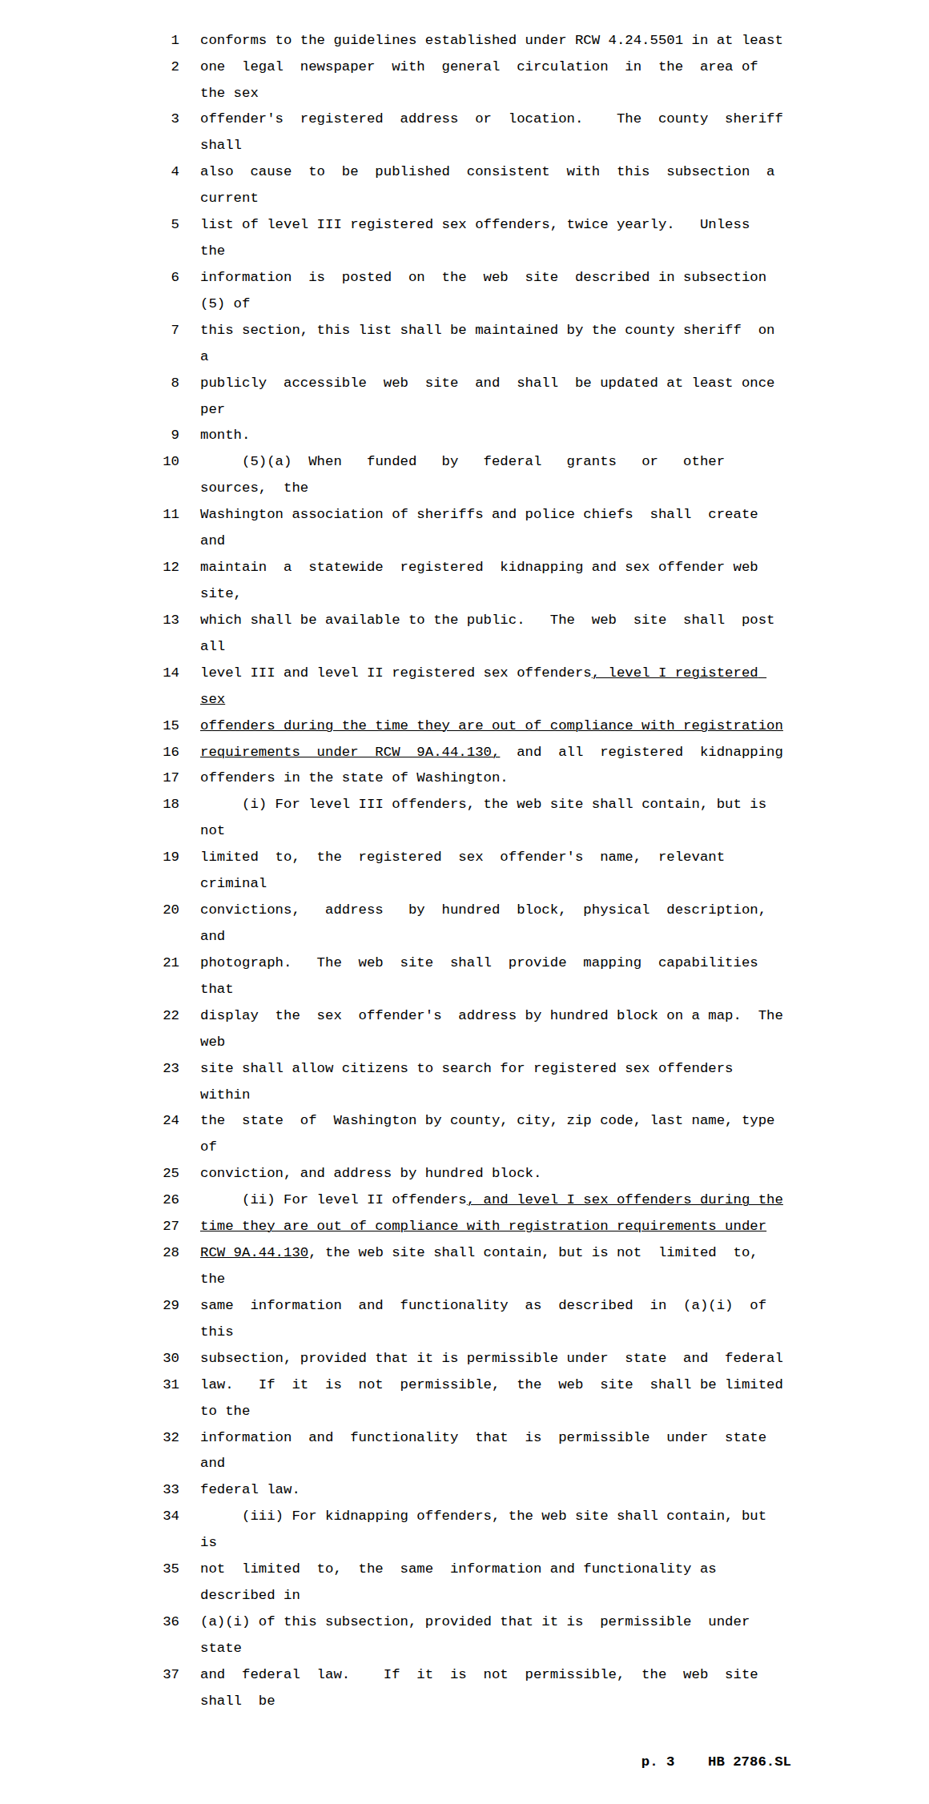conforms to the guidelines established under RCW 4.24.5501 in at least
one legal newspaper with general circulation in the area of the sex
offender's registered address or location. The county sheriff shall
also cause to be published consistent with this subsection a current
list of level III registered sex offenders, twice yearly. Unless the
information is posted on the web site described in subsection (5) of
this section, this list shall be maintained by the county sheriff on a
publicly accessible web site and shall be updated at least once per
month.
(5)(a) When funded by federal grants or other sources, the
Washington association of sheriffs and police chiefs shall create and
maintain a statewide registered kidnapping and sex offender web site,
which shall be available to the public. The web site shall post all
level III and level II registered sex offenders, level I registered sex
offenders during the time they are out of compliance with registration
requirements under RCW 9A.44.130, and all registered kidnapping
offenders in the state of Washington.
(i) For level III offenders, the web site shall contain, but is not
limited to, the registered sex offender's name, relevant criminal
convictions, address by hundred block, physical description, and
photograph. The web site shall provide mapping capabilities that
display the sex offender's address by hundred block on a map. The web
site shall allow citizens to search for registered sex offenders within
the state of Washington by county, city, zip code, last name, type of
conviction, and address by hundred block.
(ii) For level II offenders, and level I sex offenders during the
time they are out of compliance with registration requirements under
RCW 9A.44.130, the web site shall contain, but is not limited to, the
same information and functionality as described in (a)(i) of this
subsection, provided that it is permissible under state and federal
law. If it is not permissible, the web site shall be limited to the
information and functionality that is permissible under state and
federal law.
(iii) For kidnapping offenders, the web site shall contain, but is
not limited to, the same information and functionality as described in
(a)(i) of this subsection, provided that it is permissible under state
and federal law. If it is not permissible, the web site shall be
p. 3 HB 2786.SL